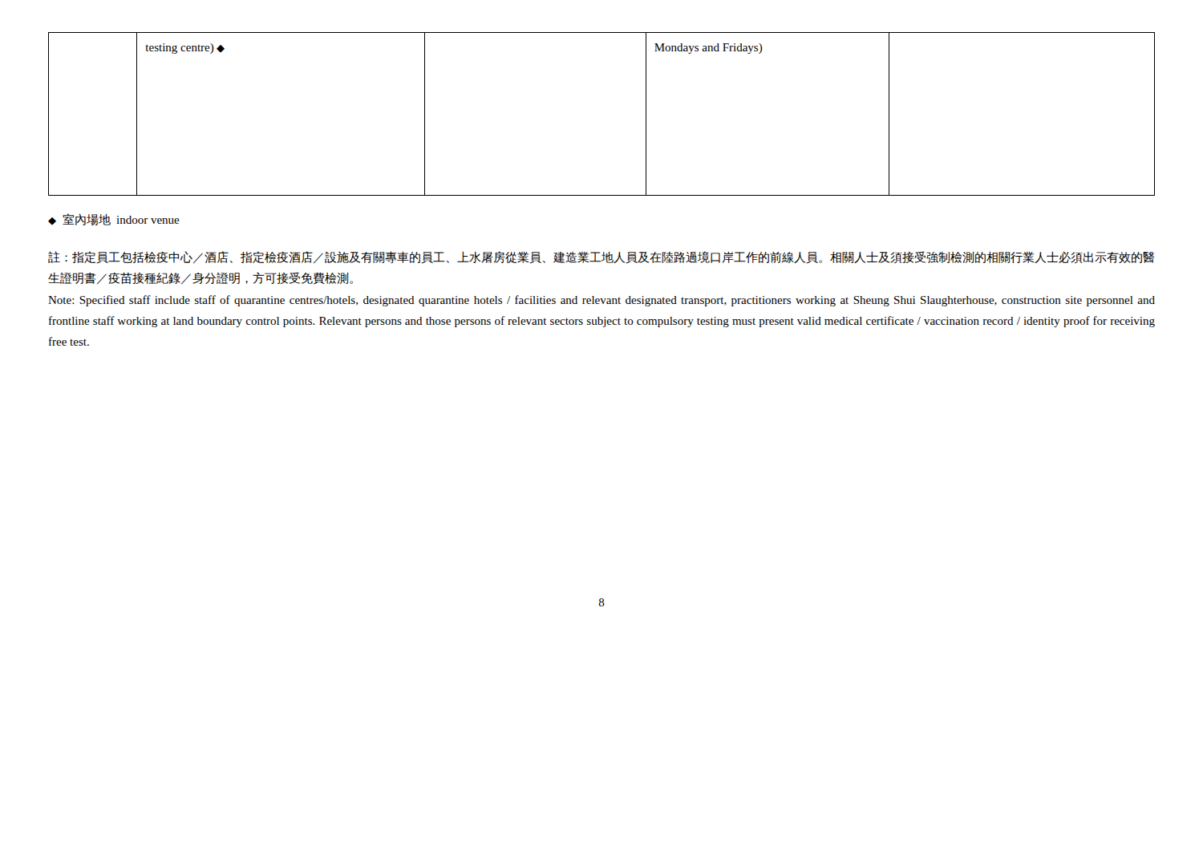| | testing centre) ◆ | | Mondays and Fridays) | |
◆ 室內場地 indoor venue
註：指定員工包括檢疫中心／酒店、指定檢疫酒店／設施及有關專車的員工、上水屠房從業員、建造業工地人員及在陸路過境口岸工作的前線人員。相關人士及須接受強制檢測的相關行業人士必須出示有效的醫生證明書／疫苗接種紀錄／身分證明，方可接受免費檢測。
Note: Specified staff include staff of quarantine centres/hotels, designated quarantine hotels / facilities and relevant designated transport, practitioners working at Sheung Shui Slaughterhouse, construction site personnel and frontline staff working at land boundary control points. Relevant persons and those persons of relevant sectors subject to compulsory testing must present valid medical certificate / vaccination record / identity proof for receiving free test.
8